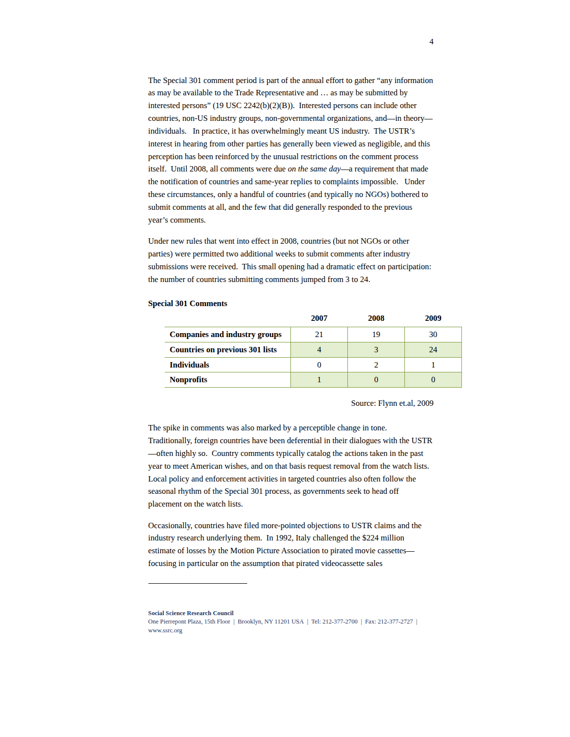4
The Special 301 comment period is part of the annual effort to gather “any information as may be available to the Trade Representative and … as may be submitted by interested persons” (19 USC 2242(b)(2)(B)). Interested persons can include other countries, non-US industry groups, non-governmental organizations, and—in theory—individuals. In practice, it has overwhelmingly meant US industry. The USTR’s interest in hearing from other parties has generally been viewed as negligible, and this perception has been reinforced by the unusual restrictions on the comment process itself. Until 2008, all comments were due on the same day—a requirement that made the notification of countries and same-year replies to complaints impossible. Under these circumstances, only a handful of countries (and typically no NGOs) bothered to submit comments at all, and the few that did generally responded to the previous year’s comments.
Under new rules that went into effect in 2008, countries (but not NGOs or other parties) were permitted two additional weeks to submit comments after industry submissions were received. This small opening had a dramatic effect on participation: the number of countries submitting comments jumped from 3 to 24.
Special 301 Comments
| | 2007 | 2008 | 2009 |
| --- | --- | --- | --- |
| Companies and industry groups | 21 | 19 | 30 |
| Countries on previous 301 lists | 4 | 3 | 24 |
| Individuals | 0 | 2 | 1 |
| Nonprofits | 1 | 0 | 0 |
Source: Flynn et.al, 2009
The spike in comments was also marked by a perceptible change in tone. Traditionally, foreign countries have been deferential in their dialogues with the USTR—often highly so. Country comments typically catalog the actions taken in the past year to meet American wishes, and on that basis request removal from the watch lists. Local policy and enforcement activities in targeted countries also often follow the seasonal rhythm of the Special 301 process, as governments seek to head off placement on the watch lists.
Occasionally, countries have filed more-pointed objections to USTR claims and the industry research underlying them. In 1992, Italy challenged the $224 million estimate of losses by the Motion Picture Association to pirated movie cassettes—focusing in particular on the assumption that pirated videocassette sales
Social Science Research Council
One Pierrepont Plaza, 15th Floor | Brooklyn, NY 11201 USA | Tel: 212-377-2700 | Fax: 212-377-2727 | www.ssrc.org